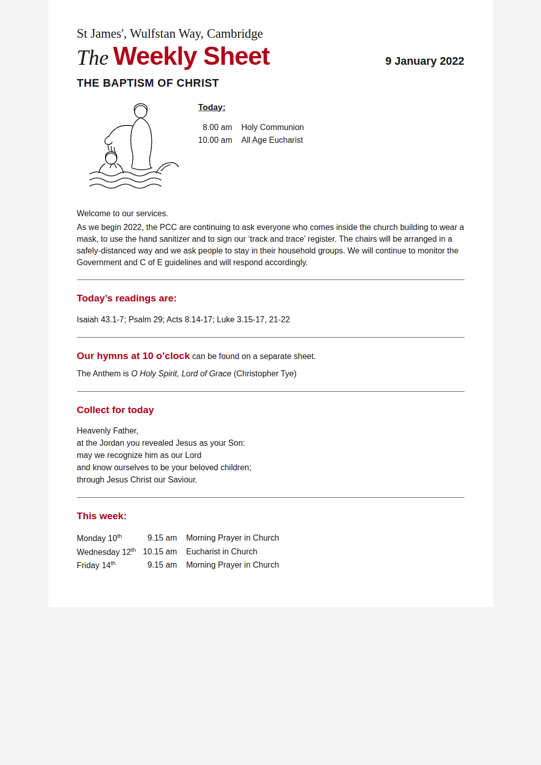St James', Wulfstan Way, Cambridge
The Weekly Sheet
9 January 2022
THE BAPTISM OF CHRIST
The Baptism of Christ
Today:
| 8.00 am | Holy Communion |
| 10.00 am | All Age Eucharist |
Welcome to our services.
As we begin 2022, the PCC are continuing to ask everyone who comes inside the church building to wear a mask, to use the hand sanitizer and to sign our ‘track and trace’ register. The chairs will be arranged in a safely-distanced way and we ask people to stay in their household groups. We will continue to monitor the Government and C of E guidelines and will respond accordingly.
Today’s readings are:
Isaiah 43.1-7; Psalm 29; Acts 8.14-17; Luke 3.15-17, 21-22
Our hymns at 10 o’clock can be found on a separate sheet.
The Anthem is O Holy Spirit, Lord of Grace (Christopher Tye)
Collect for today
Heavenly Father,
at the Jordan you revealed Jesus as your Son:
may we recognize him as our Lord
and know ourselves to be your beloved children;
through Jesus Christ our Saviour.
This week:
| Monday 10 th | 9.15 am | Morning Prayer in Church |
| Wednesday 12 th | 10.15 am | Eucharist in Church |
| Friday 14 th | 9.15 am | Morning Prayer in Church |